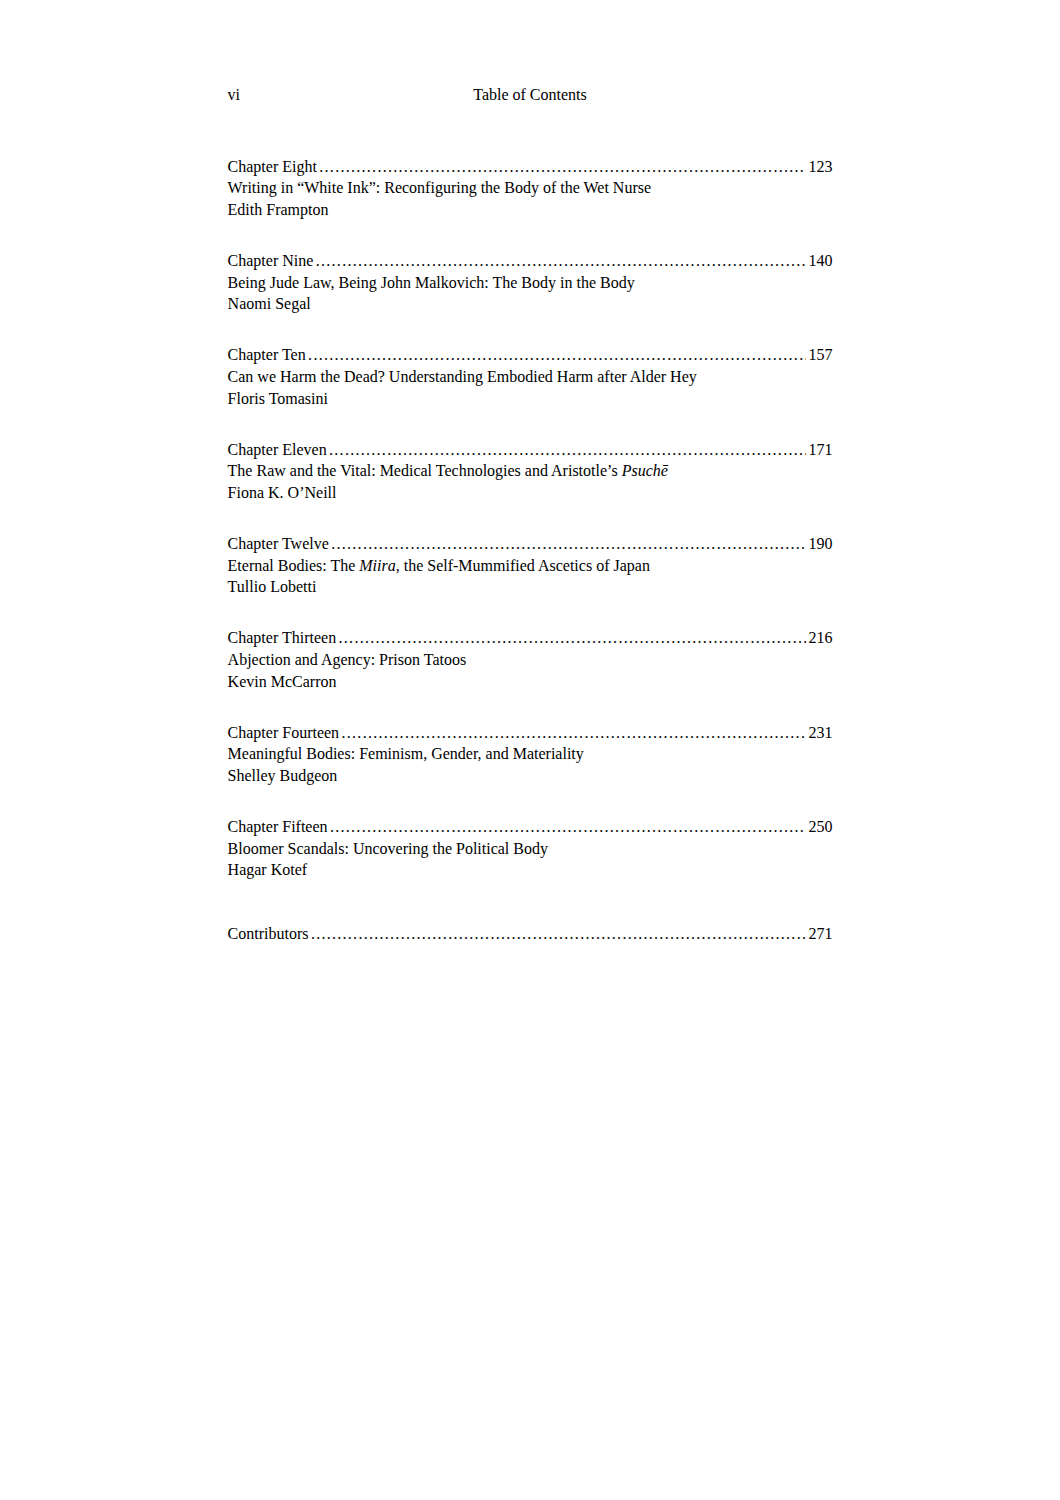vi
Table of Contents
Chapter Eight ................................................................................................ 123
Writing in “White Ink”: Reconfiguring the Body of the Wet Nurse Edith Frampton
Chapter Nine ................................................................................................. 140
Being Jude Law, Being John Malkovich: The Body in the Body Naomi Segal
Chapter Ten ................................................................................................... 157
Can we Harm the Dead? Understanding Embodied Harm after Alder Hey Floris Tomasini
Chapter Eleven .............................................................................................. 171
The Raw and the Vital: Medical Technologies and Aristotle’s Psuchē Fiona K. O’Neill
Chapter Twelve .............................................................................................. 190
Eternal Bodies: The Miira, the Self-Mummified Ascetics of Japan Tullio Lobetti
Chapter Thirteen ............................................................................................. 216
Abjection and Agency: Prison Tatoos Kevin McCarron
Chapter Fourteen ............................................................................................. 231
Meaningful Bodies: Feminism, Gender, and Materiality Shelley Budgeon
Chapter Fifteen ............................................................................................... 250
Bloomer Scandals: Uncovering the Political Body Hagar Kotef
Contributors .................................................................................................. 271